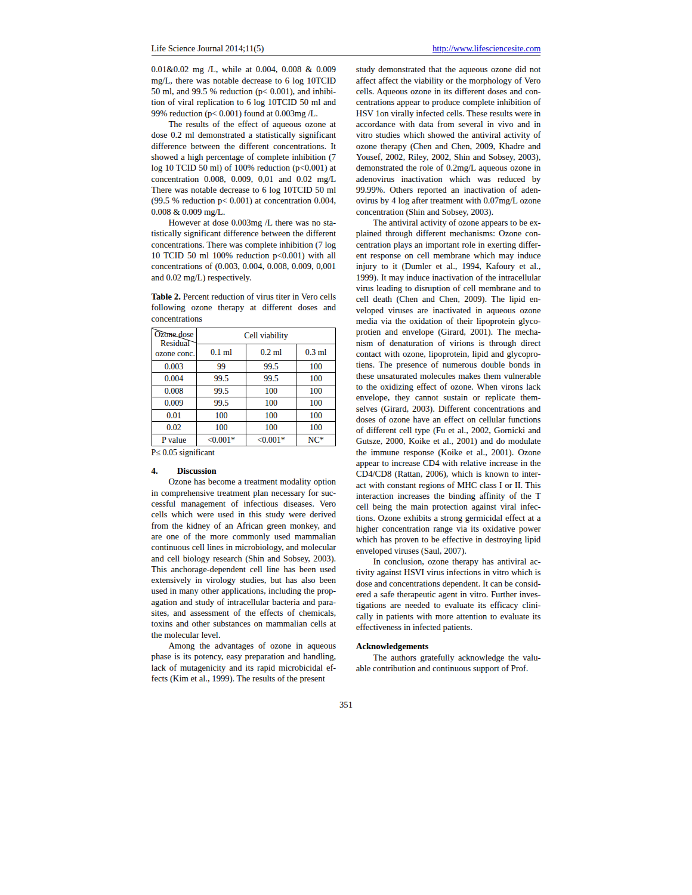Life Science Journal 2014;11(5) http://www.lifesciencesite.com
0.01&0.02 mg /L, while at 0.004, 0.008 & 0.009 mg/L, there was notable decrease to 6 log 10TCID 50 ml, and 99.5 % reduction (p< 0.001), and inhibition of viral replication to 6 log 10TCID 50 ml and 99% reduction (p< 0.001) found at 0.003mg /L.
The results of the effect of aqueous ozone at dose 0.2 ml demonstrated a statistically significant difference between the different concentrations. It showed a high percentage of complete inhibition (7 log 10 TCID 50 ml) of 100% reduction (p<0.001) at concentration 0.008, 0.009, 0,01 and 0.02 mg/L There was notable decrease to 6 log 10TCID 50 ml (99.5 % reduction p< 0.001) at concentration 0.004, 0.008 & 0.009 mg/L.
However at dose 0.003mg /L there was no statistically significant difference between the different concentrations. There was complete inhibition (7 log 10 TCID 50 ml 100% reduction p<0.001) with all concentrations of (0.003, 0.004, 0.008, 0.009, 0,001 and 0.02 mg/L) respectively.
Table 2. Percent reduction of virus titer in Vero cells following ozone therapy at different doses and concentrations
| Ozone dose Residual ozone conc. | Cell viability |
| 0.1 ml | 0.2 ml | 0.3 ml |
| 0.003 | 99 | 99.5 | 100 |
| 0.004 | 99.5 | 99.5 | 100 |
| 0.008 | 99.5 | 100 | 100 |
| 0.009 | 99.5 | 100 | 100 |
| 0.01 | 100 | 100 | 100 |
| 0.02 | 100 | 100 | 100 |
| P value | <0.001* | <0.001* | NC* |
P≤ 0.05 significant
4. Discussion
Ozone has become a treatment modality option in comprehensive treatment plan necessary for successful management of infectious diseases. Vero cells which were used in this study were derived from the kidney of an African green monkey, and are one of the more commonly used mammalian continuous cell lines in microbiology, and molecular and cell biology research (Shin and Sobsey, 2003). This anchorage-dependent cell line has been used extensively in virology studies, but has also been used in many other applications, including the propagation and study of intracellular bacteria and parasites, and assessment of the effects of chemicals, toxins and other substances on mammalian cells at the molecular level.
Among the advantages of ozone in aqueous phase is its potency, easy preparation and handling, lack of mutagenicity and its rapid microbicidal effects (Kim et al., 1999). The results of the present
study demonstrated that the aqueous ozone did not affect affect the viability or the morphology of Vero cells. Aqueous ozone in its different doses and concentrations appear to produce complete inhibition of HSV 1on virally infected cells. These results were in accordance with data from several in vivo and in vitro studies which showed the antiviral activity of ozone therapy (Chen and Chen, 2009, Khadre and Yousef, 2002, Riley, 2002, Shin and Sobsey, 2003), demonstrated the role of 0.2mg/L aqueous ozone in adenovirus inactivation which was reduced by 99.99%. Others reported an inactivation of adenovirus by 4 log after treatment with 0.07mg/L ozone concentration (Shin and Sobsey, 2003).
The antiviral activity of ozone appears to be explained through different mechanisms: Ozone concentration plays an important role in exerting different response on cell membrane which may induce injury to it (Dumler et al., 1994, Kafoury et al., 1999). It may induce inactivation of the intracellular virus leading to disruption of cell membrane and to cell death (Chen and Chen, 2009). The lipid enveloped viruses are inactivated in aqueous ozone media via the oxidation of their lipoprotein glycoprotien and envelope (Girard, 2001). The mechanism of denaturation of virions is through direct contact with ozone, lipoprotein, lipid and glycoprotiens. The presence of numerous double bonds in these unsaturated molecules makes them vulnerable to the oxidizing effect of ozone. When virons lack envelope, they cannot sustain or replicate themselves (Girard, 2003). Different concentrations and doses of ozone have an effect on cellular functions of different cell type (Fu et al., 2002, Gornicki and Gutsze, 2000, Koike et al., 2001) and do modulate the immune response (Koike et al., 2001). Ozone appear to increase CD4 with relative increase in the CD4/CD8 (Rattan, 2006), which is known to interact with constant regions of MHC class I or II. This interaction increases the binding affinity of the T cell being the main protection against viral infections. Ozone exhibits a strong germicidal effect at a higher concentration range via its oxidative power which has proven to be effective in destroying lipid enveloped viruses (Saul, 2007).
In conclusion, ozone therapy has antiviral activity against HSVI virus infections in vitro which is dose and concentrations dependent. It can be considered a safe therapeutic agent in vitro. Further investigations are needed to evaluate its efficacy clinically in patients with more attention to evaluate its effectiveness in infected patients.
Acknowledgements
The authors gratefully acknowledge the valuable contribution and continuous support of Prof.
351